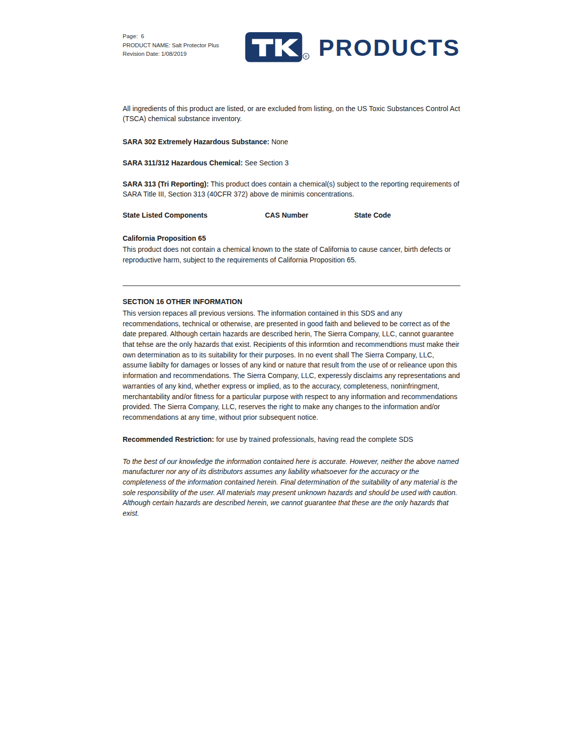Page: 6
PRODUCT NAME: Salt Protector Plus
Revision Date: 1/08/2019
R
PRODUCTS
All ingredients of this product are listed, or are excluded from listing, on the US Toxic Substances Control Act (TSCA) chemical substance inventory.
SARA 302 Extremely Hazardous Substance: None
SARA 311/312 Hazardous Chemical: See Section 3
SARA 313 (Tri Reporting): This product does contain a chemical(s) subject to the reporting requirements of SARA Title III, Section 313 (40CFR 372) above de minimis concentrations.
State Listed Components CAS Number State Code
California Proposition 65
This product does not contain a chemical known to the state of California to cause cancer, birth defects or reproductive harm, subject to the requirements of California Proposition 65.
SECTION 16 OTHER INFORMATION
This version repaces all previous versions. The information contained in this SDS and any recommendations, technical or otherwise, are presented in good faith and believed to be correct as of the date prepared. Although certain hazards are described herin, The Sierra Company, LLC, cannot guarantee that tehse are the only hazards that exist. Recipients of this informtion and recommendtions must make their own determination as to its suitability for their purposes. In no event shall The Sierra Company, LLC, assume liabilty for damages or losses of any kind or nature that result from the use of or relieance upon this information and recommendations. The Sierra Company, LLC, experessly disclaims any representations and warranties of any kind, whether express or implied, as to the accuracy, completeness, noninfringment, merchantability and/or fitness for a particular purpose with respect to any information and recommendations provided. The Sierra Company, LLC, reserves the right to make any changes to the information and/or recommendations at any time, without prior subsequent notice.
Recommended Restriction: for use by trained professionals, having read the complete SDS
To the best of our knowledge the information contained here is accurate. However, neither the above named manufacturer nor any of its distributors assumes any liability whatsoever for the accuracy or the completeness of the information contained herein. Final determination of the suitability of any material is the sole responsibility of the user. All materials may present unknown hazards and should be used with caution. Although certain hazards are described herein, we cannot guarantee that these are the only hazards that exist.